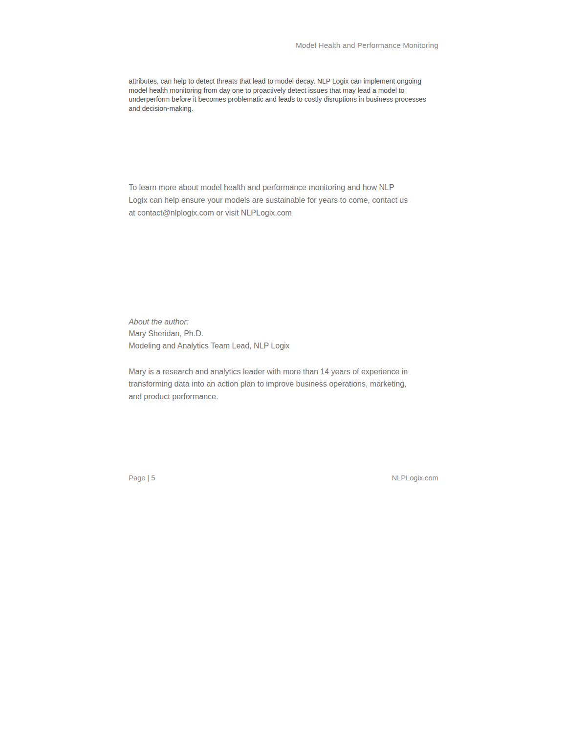Model Health and Performance Monitoring
attributes, can help to detect threats that lead to model decay. NLP Logix can implement ongoing model health monitoring from day one to proactively detect issues that may lead a model to underperform before it becomes problematic and leads to costly disruptions in business processes and decision-making.
To learn more about model health and performance monitoring and how NLP Logix can help ensure your models are sustainable for years to come, contact us at contact@nlplogix.com or visit NLPLogix.com
About the author:
Mary Sheridan, Ph.D.
Modeling and Analytics Team Lead, NLP Logix
Mary is a research and analytics leader with more than 14 years of experience in transforming data into an action plan to improve business operations, marketing, and product performance.
Page | 5 NLPLogix.com